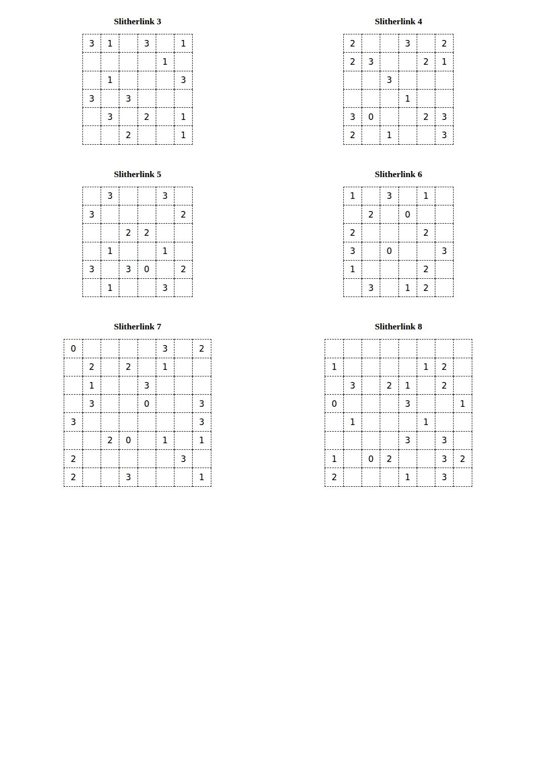Slitherlink 3
| 3 | 1 | | 3 | | 1 |
| | | | | 1 | |
| | 1 | | | | 3 |
| 3 | | 3 | | | |
| | 3 | | 2 | | 1 |
| | | 2 | | | 1 |
Slitherlink 4
| 2 | | | 3 | | 2 |
| 2 | 3 | | | 2 | 1 |
| | | 3 | | | |
| | | | 1 | | |
| 3 | 0 | | | 2 | 3 |
| 2 | | 1 | | | 3 |
Slitherlink 5
| | 3 | | | 3 | |
| 3 | | | | | 2 |
| | | 2 | 2 | | |
| | 1 | | | 1 | |
| 3 | | 3 | 0 | | 2 |
| | 1 | | | 3 | |
Slitherlink 6
| 1 | | 3 | | 1 | |
| | 2 | | 0 | | |
| 2 | | | | 2 | |
| 3 | | 0 | | | 3 |
| 1 | | | | 2 | |
| | 3 | | 1 | 2 | |
Slitherlink 7
| 0 | | | | | 3 | | 2 |
| | 2 | | 2 | | 1 | | |
| | 1 | | | 3 | | | |
| | 3 | | | 0 | | | 3 |
| 3 | | | | | | | 3 |
| | | 2 | 0 | | 1 | | 1 |
| 2 | | | | | | 3 | |
| 2 | | | 3 | | | | 1 |
Slitherlink 8
| 1 | | | | | 1 | 2 | |
| | 3 | | 2 | 1 | | 2 | |
| 0 | | | | 3 | | | 1 |
| | 1 | | | | 1 | | |
| | | | | 3 | | 3 | |
| 1 | | 0 | 2 | | | 3 | 2 |
| 2 | | | | 1 | | 3 | |